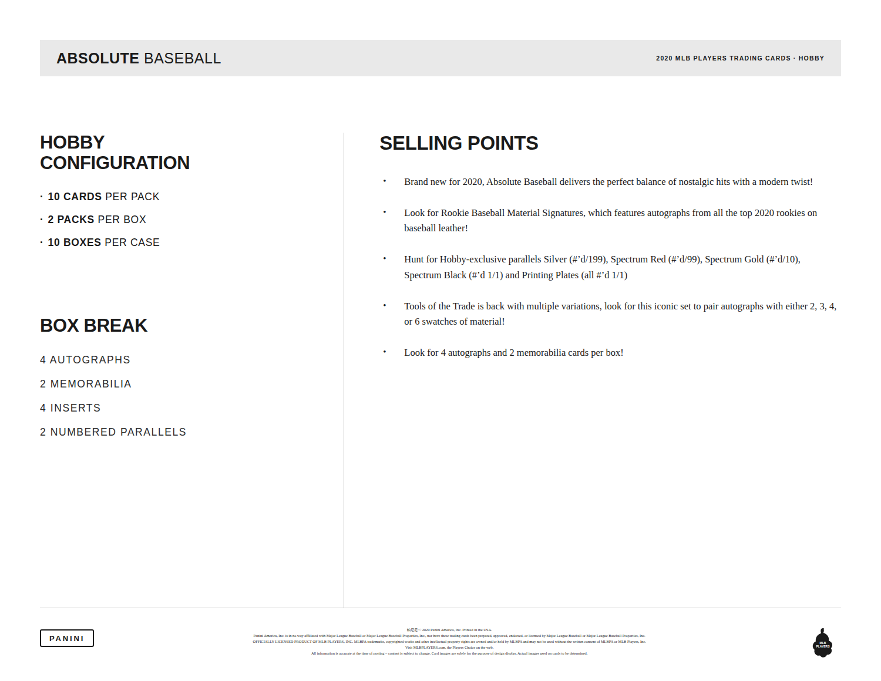Absolute Baseball
2020 MLB Players Trading Cards · Hobby
Hobby
Configuration
10 Cards per pack
2 Packs per box
10 Boxes per case
Box Break
4 Autographs
2 Memorabilia
4 Inserts
2 Numbered Parallels
Selling Points
Brand new for 2020, Absolute Baseball delivers the perfect balance of nostalgic hits with a modern twist!
Look for Rookie Baseball Material Signatures, which features autographs from all the top 2020 rookies on baseball leather!
Hunt for Hobby-exclusive parallels Silver (#’d/199), Spectrum Red (#’d/99), Spectrum Gold (#’d/10), Spectrum Black (#’d 1/1) and Printing Plates (all #’d 1/1)
Tools of the Trade is back with multiple variations, look for this iconic set to pair autographs with either 2, 3, 4, or 6 swatches of material!
Look for 4 autographs and 2 memorabilia cards per box!
PANINI
帕尼尼 © 2020 Panini America, Inc. Printed in the USA.
Panini America, Inc. is in no way affiliated with Major League Baseball or Major League Baseball Properties, Inc., nor have these trading cards been prepared, approved, endorsed, or licensed by Major League Baseball or Major League Baseball Properties, Inc.
OFFICIALLY LICENSED PRODUCT OF MLB PLAYERS, INC. MLBPA trademarks, copyrighted works and other intellectual property rights are owned and/or held by MLBPA and may not be used without the written consent of MLBPA or MLB Players, Inc.
Visit MLBPLAYERS.com, the Players Choice on the web.
All information is accurate at the time of posting – content is subject to change. Card images are solely for the purpose of design display. Actual images used on cards to be determined.
MLB PLAYERS